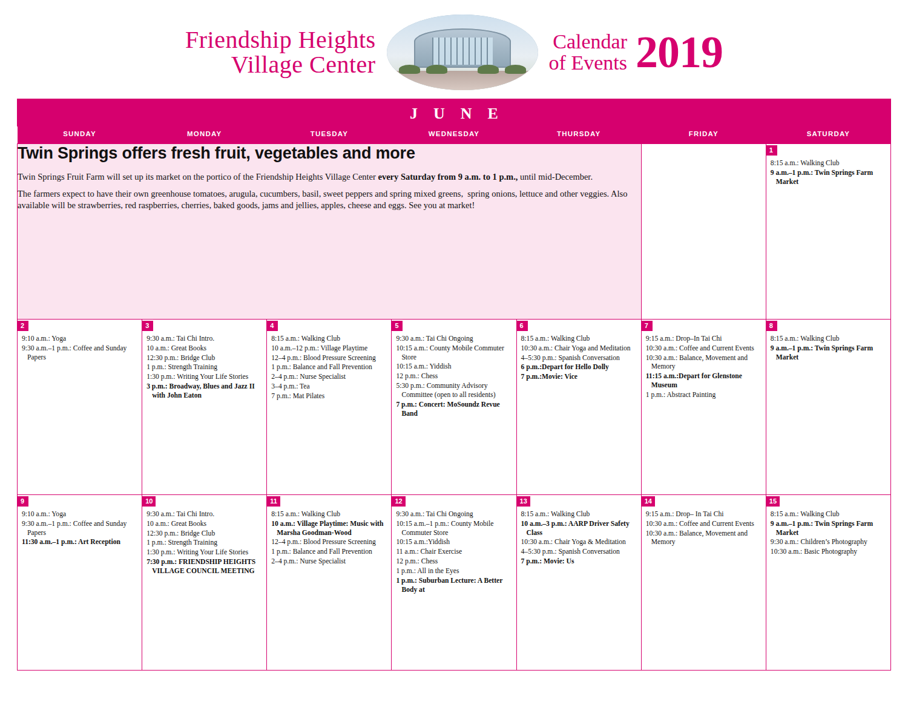Friendship Heights Village Center
Calendar
of Events
2019
JUNE
| SUNDAY | MONDAY | TUESDAY | WEDNESDAY | THURSDAY | FRIDAY | SATURDAY |
| --- | --- | --- | --- | --- | --- | --- |
| Twin Springs offers fresh fruit, vegetables and more Twin Springs Fruit Farm will set up its market on the portico of the Friendship Heights Village Center every Saturday from 9 a.m. to 1 p.m., until mid-December. The farmers expect to have their own greenhouse tomatoes, arugula, cucumbers, basil, sweet peppers and spring mixed greens, spring onions, lettuce and other veggies. Also available will be strawberries, red raspberries, cherries, baked goods, jams and jellies, apples, cheese and eggs. See you at market! | | 1 8:15 a.m.: Walking Club 9 a.m.–1 p.m.: Twin Springs Farm Market |
| 2 9:10 a.m.: Yoga 9:30 a.m.–1 p.m.: Coffee and Sunday Papers | 3 9:30 a.m.: Tai Chi Intro. 10 a.m.: Great Books 12:30 p.m.: Bridge Club 1 p.m.: Strength Training 1:30 p.m.: Writing Your Life Stories 3 p.m.: Broadway, Blues and Jazz II with John Eaton | 4 8:15 a.m.: Walking Club 10 a.m.–12 p.m.: Village Playtime 12–4 p.m.: Blood Pressure Screening 1 p.m.: Balance and Fall Prevention 2–4 p.m.: Nurse Specialist 3–4 p.m.: Tea 7 p.m.: Mat Pilates | 5 9:30 a.m.: Tai Chi Ongoing 10:15 a.m.: County Mobile Commuter Store 10:15 a.m.: Yiddish 12 p.m.: Chess 5:30 p.m.: Community Advisory Committee (open to all residents) 7 p.m.: Concert: MoSoundz Revue Band | 6 8:15 a.m.: Walking Club 10:30 a.m.: Chair Yoga and Meditation 4–5:30 p.m.: Spanish Conversation 6 p.m.:Depart for Hello Dolly 7 p.m.:Movie: Vice | 7 9:15 a.m.: Drop–In Tai Chi 10:30 a.m.: Coffee and Current Events 10:30 a.m.: Balance, Movement and Memory 11:15 a.m.:Depart for Glenstone Museum 1 p.m.: Abstract Painting | 8 8:15 a.m.: Walking Club 9 a.m.–1 p.m.: Twin Springs Farm Market |
| 9 9:10 a.m.: Yoga 9:30 a.m.–1 p.m.: Coffee and Sunday Papers 11:30 a.m.–1 p.m.: Art Reception | 10 9:30 a.m.: Tai Chi Intro. 10 a.m.: Great Books 12:30 p.m.: Bridge Club 1 p.m.: Strength Training 1:30 p.m.: Writing Your Life Stories 7:30 p.m.: FRIENDSHIP HEIGHTS VILLAGE COUNCIL MEETING | 11 8:15 a.m.: Walking Club 10 a.m.: Village Playtime: Music with Marsha Goodman-Wood 12–4 p.m.: Blood Pressure Screening 1 p.m.: Balance and Fall Prevention 2–4 p.m.: Nurse Specialist | 12 9:30 a.m.: Tai Chi Ongoing 10:15 a.m.–1 p.m.: County Mobile Commuter Store 10:15 a.m.:Yiddish 11 a.m.: Chair Exercise 12 p.m.: Chess 1 p.m.: All in the Eyes 1 p.m.: Suburban Lecture: A Better Body at | 13 8:15 a.m.: Walking Club 10 a.m.–3 p.m.: AARP Driver Safety Class 10:30 a.m.: Chair Yoga & Meditation 4–5:30 p.m.: Spanish Conversation 7 p.m.: Movie: Us | 14 9:15 a.m.: Drop– In Tai Chi 10:30 a.m.: Coffee and Current Events 10:30 a.m.: Balance, Movement and Memory | 15 8:15 a.m.: Walking Club 9 a.m.–1 p.m.: Twin Springs Farm Market 9:30 a.m.: Children’s Photography 10:30 a.m.: Basic Photography |